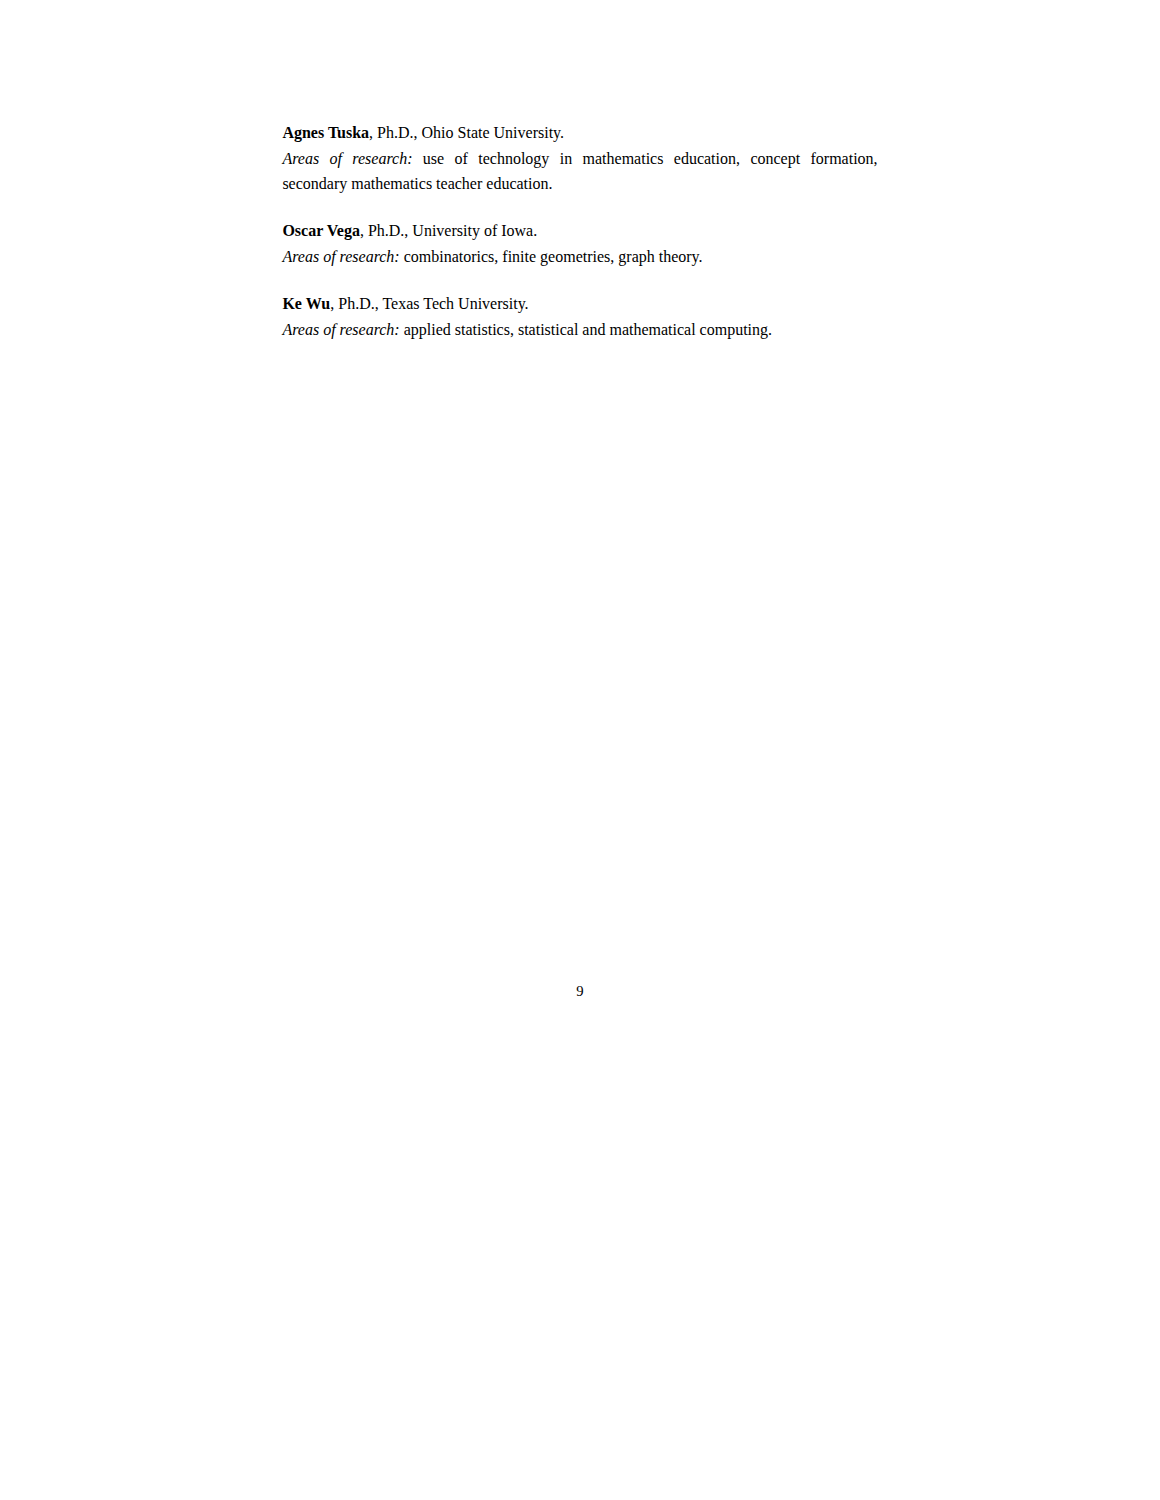Agnes Tuska, Ph.D., Ohio State University.
Areas of research: use of technology in mathematics education, concept formation, secondary mathematics teacher education.
Oscar Vega, Ph.D., University of Iowa.
Areas of research: combinatorics, finite geometries, graph theory.
Ke Wu, Ph.D., Texas Tech University.
Areas of research: applied statistics, statistical and mathematical computing.
9